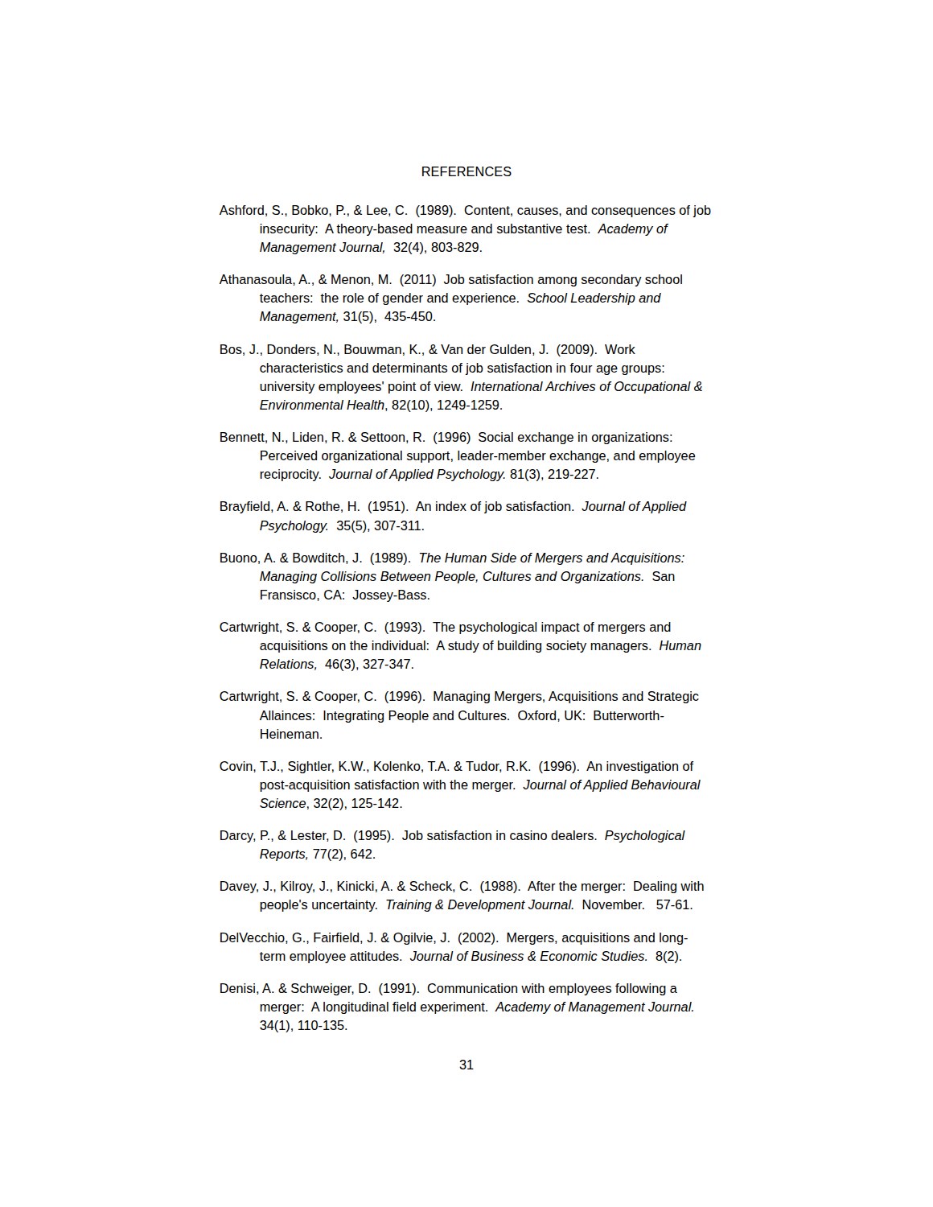REFERENCES
Ashford, S., Bobko, P., & Lee, C. (1989). Content, causes, and consequences of job insecurity: A theory-based measure and substantive test. Academy of Management Journal, 32(4), 803-829.
Athanasoula, A., & Menon, M. (2011) Job satisfaction among secondary school teachers: the role of gender and experience. School Leadership and Management, 31(5), 435-450.
Bos, J., Donders, N., Bouwman, K., & Van der Gulden, J. (2009). Work characteristics and determinants of job satisfaction in four age groups: university employees' point of view. International Archives of Occupational & Environmental Health, 82(10), 1249-1259.
Bennett, N., Liden, R. & Settoon, R. (1996) Social exchange in organizations: Perceived organizational support, leader-member exchange, and employee reciprocity. Journal of Applied Psychology. 81(3), 219-227.
Brayfield, A. & Rothe, H. (1951). An index of job satisfaction. Journal of Applied Psychology. 35(5), 307-311.
Buono, A. & Bowditch, J. (1989). The Human Side of Mergers and Acquisitions: Managing Collisions Between People, Cultures and Organizations. San Fransisco, CA: Jossey-Bass.
Cartwright, S. & Cooper, C. (1993). The psychological impact of mergers and acquisitions on the individual: A study of building society managers. Human Relations, 46(3), 327-347.
Cartwright, S. & Cooper, C. (1996). Managing Mergers, Acquisitions and Strategic Allainces: Integrating People and Cultures. Oxford, UK: Butterworth-Heineman.
Covin, T.J., Sightler, K.W., Kolenko, T.A. & Tudor, R.K. (1996). An investigation of post-acquisition satisfaction with the merger. Journal of Applied Behavioural Science, 32(2), 125-142.
Darcy, P., & Lester, D. (1995). Job satisfaction in casino dealers. Psychological Reports, 77(2), 642.
Davey, J., Kilroy, J., Kinicki, A. & Scheck, C. (1988). After the merger: Dealing with people's uncertainty. Training & Development Journal. November. 57-61.
DelVecchio, G., Fairfield, J. & Ogilvie, J. (2002). Mergers, acquisitions and long-term employee attitudes. Journal of Business & Economic Studies. 8(2).
Denisi, A. & Schweiger, D. (1991). Communication with employees following a merger: A longitudinal field experiment. Academy of Management Journal. 34(1), 110-135.
31